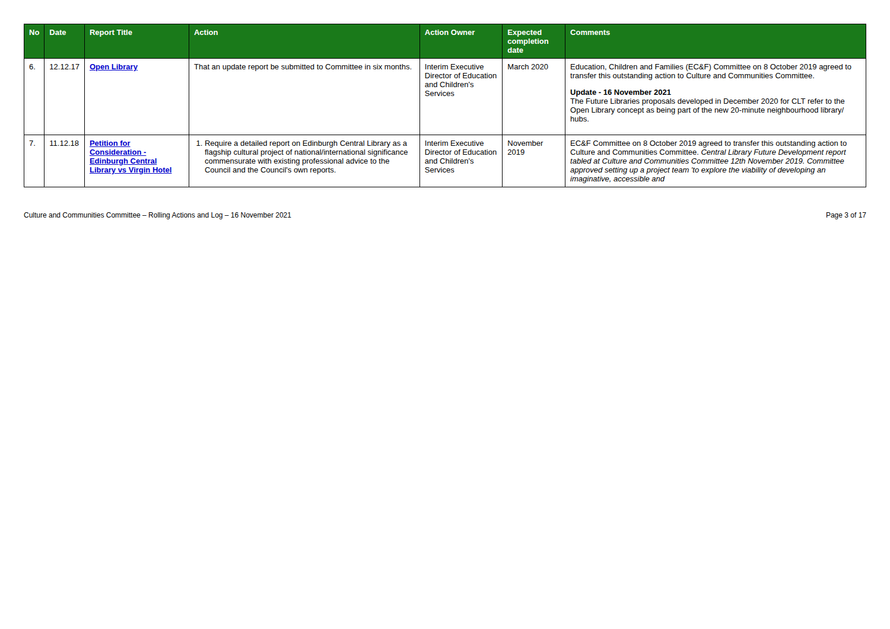| No | Date | Report Title | Action | Action Owner | Expected completion date | Comments |
| --- | --- | --- | --- | --- | --- | --- |
| 6. | 12.12.17 | Open Library | That an update report be submitted to Committee in six months. | Interim Executive Director of Education and Children's Services | March 2020 | Education, Children and Families (EC&F) Committee on 8 October 2019 agreed to transfer this outstanding action to Culture and Communities Committee. Update - 16 November 2021 The Future Libraries proposals developed in December 2020 for CLT refer to the Open Library concept as being part of the new 20-minute neighbourhood library/ hubs. |
| 7. | 11.12.18 | Petition for Consideration - Edinburgh Central Library vs Virgin Hotel | Require a detailed report on Edinburgh Central Library as a flagship cultural project of national/international significance commensurate with existing professional advice to the Council and the Council's own reports. | Interim Executive Director of Education and Children's Services | November 2019 | EC&F Committee on 8 October 2019 agreed to transfer this outstanding action to Culture and Communities Committee. Central Library Future Development report tabled at Culture and Communities Committee 12th November 2019. Committee approved setting up a project team 'to explore the viability of developing an imaginative, accessible and |
Culture and Communities Committee – Rolling Actions and Log – 16 November 2021 Page 3 of 17